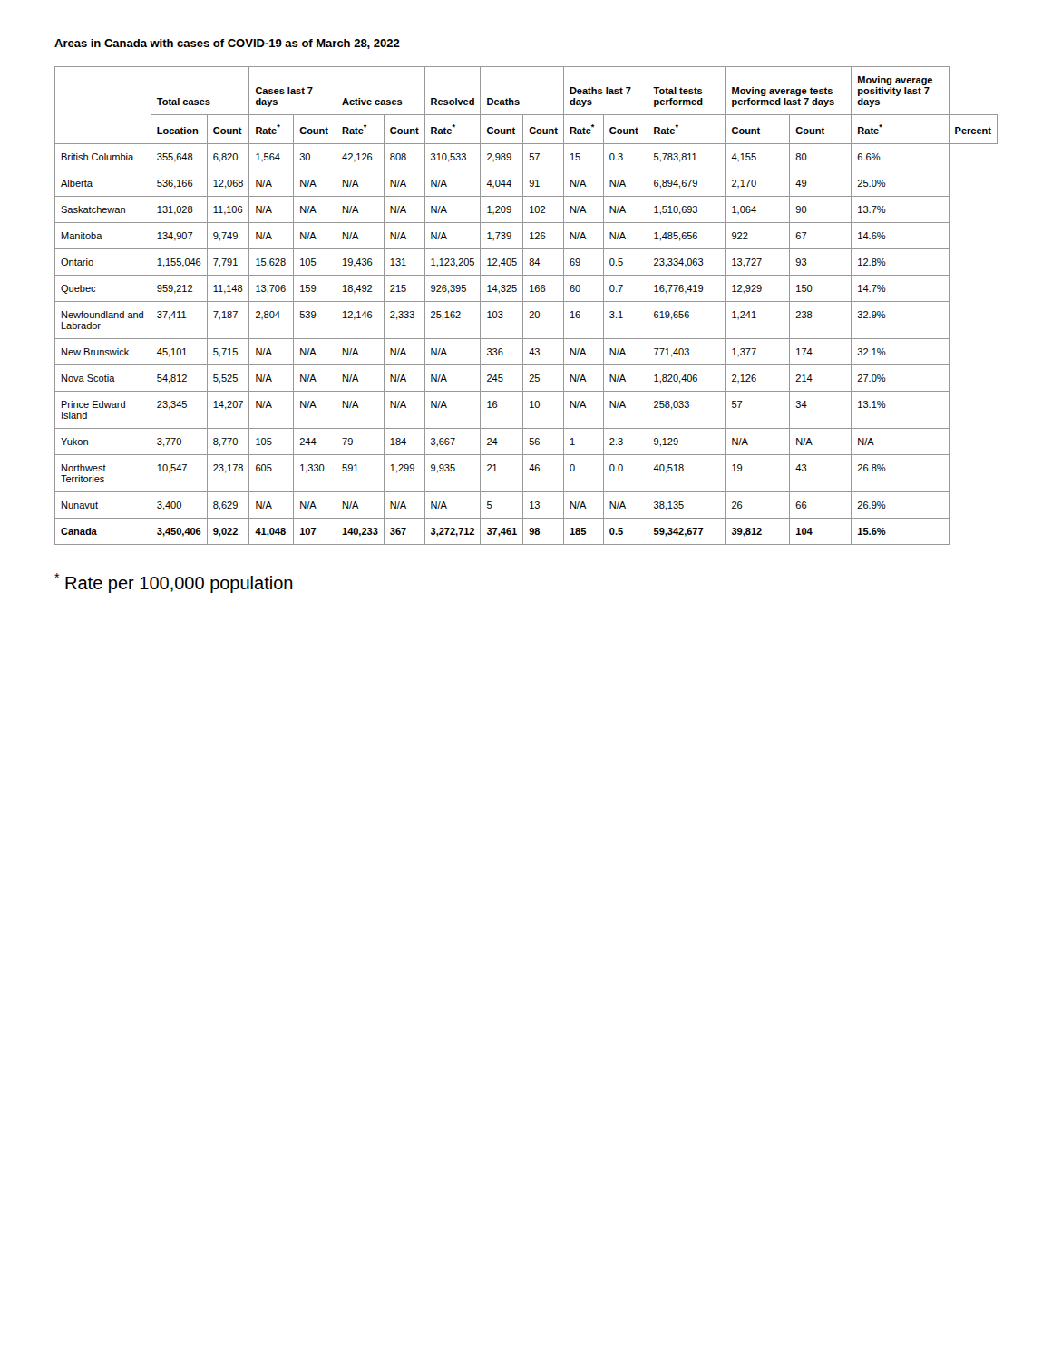Areas in Canada with cases of COVID-19 as of March 28, 2022
| | Total cases | Cases last 7 days | Active cases | Resolved | Deaths | Deaths last 7 days | Total tests performed | Moving average tests performed last 7 days | Moving average positivity last 7 days |
| --- | --- | --- | --- | --- | --- | --- | --- | --- | --- |
| Location | Count | Rate * | Count | Rate * | Count | Rate * | Count | Count | Rate * | Count | Rate * | Count | Count | Rate * | Percent |
| British Columbia | 355,648 | 6,820 | 1,564 | 30 | 42,126 | 808 | 310,533 | 2,989 | 57 | 15 | 0.3 | 5,783,811 | 4,155 | 80 | 6.6% |
| Alberta | 536,166 | 12,068 | N/A | N/A | N/A | N/A | N/A | 4,044 | 91 | N/A | N/A | 6,894,679 | 2,170 | 49 | 25.0% |
| Saskatchewan | 131,028 | 11,106 | N/A | N/A | N/A | N/A | N/A | 1,209 | 102 | N/A | N/A | 1,510,693 | 1,064 | 90 | 13.7% |
| Manitoba | 134,907 | 9,749 | N/A | N/A | N/A | N/A | N/A | 1,739 | 126 | N/A | N/A | 1,485,656 | 922 | 67 | 14.6% |
| Ontario | 1,155,046 | 7,791 | 15,628 | 105 | 19,436 | 131 | 1,123,205 | 12,405 | 84 | 69 | 0.5 | 23,334,063 | 13,727 | 93 | 12.8% |
| Quebec | 959,212 | 11,148 | 13,706 | 159 | 18,492 | 215 | 926,395 | 14,325 | 166 | 60 | 0.7 | 16,776,419 | 12,929 | 150 | 14.7% |
| Newfoundland and Labrador | 37,411 | 7,187 | 2,804 | 539 | 12,146 | 2,333 | 25,162 | 103 | 20 | 16 | 3.1 | 619,656 | 1,241 | 238 | 32.9% |
| New Brunswick | 45,101 | 5,715 | N/A | N/A | N/A | N/A | N/A | 336 | 43 | N/A | N/A | 771,403 | 1,377 | 174 | 32.1% |
| Nova Scotia | 54,812 | 5,525 | N/A | N/A | N/A | N/A | N/A | 245 | 25 | N/A | N/A | 1,820,406 | 2,126 | 214 | 27.0% |
| Prince Edward Island | 23,345 | 14,207 | N/A | N/A | N/A | N/A | N/A | 16 | 10 | N/A | N/A | 258,033 | 57 | 34 | 13.1% |
| Yukon | 3,770 | 8,770 | 105 | 244 | 79 | 184 | 3,667 | 24 | 56 | 1 | 2.3 | 9,129 | N/A | N/A | N/A |
| Northwest Territories | 10,547 | 23,178 | 605 | 1,330 | 591 | 1,299 | 9,935 | 21 | 46 | 0 | 0.0 | 40,518 | 19 | 43 | 26.8% |
| Nunavut | 3,400 | 8,629 | N/A | N/A | N/A | N/A | N/A | 5 | 13 | N/A | N/A | 38,135 | 26 | 66 | 26.9% |
| Canada | 3,450,406 | 9,022 | 41,048 | 107 | 140,233 | 367 | 3,272,712 | 37,461 | 98 | 185 | 0.5 | 59,342,677 | 39,812 | 104 | 15.6% |
* Rate per 100,000 population